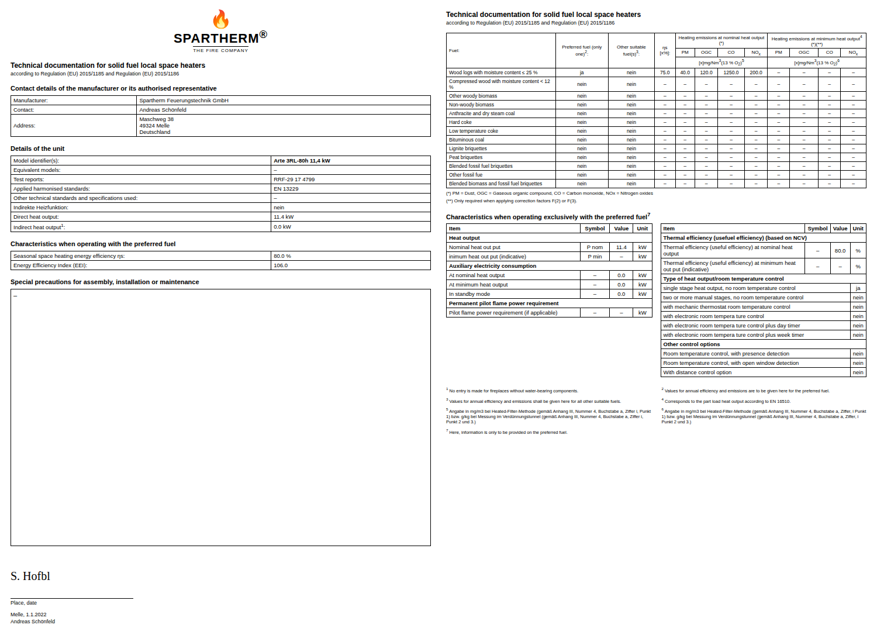🔥
SPARTHERM®
THE FIRE COMPANY
Technical documentation for solid fuel local space heaters
according to Regulation (EU) 2015/1185 and Regulation (EU) 2015/1186
Contact details of the manufacturer or its authorised representative
| Manufacturer: | Spartherm Feuerungstechnik GmbH |
| Contact: | Andreas Schönfeld |
| Address: | Maschweg 38 49324 Melle Deutschland |
Details of the unit
| Model identifier(s): | Arte 3RL-80h 11,4 kW |
| Equivalent models: | – |
| Test reports: | RRF-29 17 4799 |
| Applied harmonised standards: | EN 13229 |
| Other technical standards and specifications used: | – |
| Indirekte Heizfunktion: | nein |
| Direct heat output: | 11.4 kW |
| Indirect heat output 1 : | 0.0 kW |
Characteristics when operating with the preferred fuel
| Seasonal space heating energy efficiency ηs: | 80.0 % |
| Energy Efficiency Index (EEI): | 106.0 |
Special precautions for assembly, installation or maintenance
–
S. Hofbl
Place, date
Technical documentation for solid fuel local space heaters
according to Regulation (EU) 2015/1185 and Regulation (EU) 2015/1186
| Fuel: | Preferred fuel (only one) 2 : | Other suitable fuel(s) 3 : | ηs [x%]: | Heating emissions at nominal heat output (*) | Heating emissions at minimum heat output 4 (*)(**) |
| --- | --- | --- | --- | --- | --- |
| PM | OGC | CO | NO x | PM | OGC | CO | NO x |
| [x]mg/Nm 3 (13 % O 2 ) 5 | [x]mg/Nm 3 (13 % O 2 ) 6 |
| Wood logs with moisture content ≤ 25 % | ja | nein | 75.0 | 40.0 | 120.0 | 1250.0 | 200.0 | – | – | – | – |
| Compressed wood with moisture content < 12 % | nein | nein | – | – | – | – | – | – | – | – | – |
| Other woody biomass | nein | nein | – | – | – | – | – | – | – | – | – |
| Non-woody biomass | nein | nein | – | – | – | – | – | – | – | – | – |
| Anthracite and dry steam coal | nein | nein | – | – | – | – | – | – | – | – | – |
| Hard coke | nein | nein | – | – | – | – | – | – | – | – | – |
| Low temperature coke | nein | nein | – | – | – | – | – | – | – | – | – |
| Bituminous coal | nein | nein | – | – | – | – | – | – | – | – | – |
| Lignite briquettes | nein | nein | – | – | – | – | – | – | – | – | – |
| Peat briquettes | nein | nein | – | – | – | – | – | – | – | – | – |
| Blended fossil fuel briquettes | nein | nein | – | – | – | – | – | – | – | – | – |
| Other fossil fue | nein | nein | – | – | – | – | – | – | – | – | – |
| Blended biomass and fossil fuel briquettes | nein | nein | – | – | – | – | – | – | – | – | – |
(*) PM = Dust, OGC = Gaseous organic compound, CO = Carbon monoxide, NOx = Nitrogen oxides
(**) Only required when applying correction factors F(2) or F(3).
Characteristics when operating exclusively with the preferred fuel7
| Item | Symbol | Value | Unit |
| --- | --- | --- | --- |
| Heat output |
| Nominal heat out put | P nom | 11.4 | kW |
| inimum heat out put (indicative) | P min | – | kW |
| Auxiliary electricity consumption |
| At nominal heat output | – | 0.0 | kW |
| At minimum heat output | – | 0.0 | kW |
| In standby mode | – | 0.0 | kW |
| Permanent pilot flame power requirement |
| Pilot flame power requirement (if applicable) | – | – | kW |
| Item | Symbol | Value | Unit |
| --- | --- | --- | --- |
| Thermal efficiency (usefuel efficiency) (based on NCV) |
| Thermal efficiency (useful efficiency) at nominal heat output | – | 80.0 | % |
| Thermal efficiency (useful efficiency) at minimum heat out put (indicative) | – | – | % |
| Type of heat output/room temperature control |
| single stage heat output, no room temperature control | ja |
| two or more manual stages, no room temperature control | nein |
| with mechanic thermostat room temperature control | nein |
| with electronic room tempera ture control | nein |
| with electronic room tempera ture control plus day timer | nein |
| with electronic room tempera ture control plus week timer | nein |
| Other control options |
| Room temperature control, with presence detection | nein |
| Room temperature control, with open window detection | nein |
| With distance control option | nein |
1 No entry is made for fireplaces without water-bearing components.
3 Values for annual efficiency and emissions shall be given here for all other suitable fuels.
5 Angabe in mg/m3 bei Heated-Filter-Methode (gemäß Anhang III, Nummer 4, Buchstabe a, Ziffer i, Punkt 1) bzw. g/kg bei Messung im Verdünnungstunnel (gemäß Anhang III, Nummer 4, Buchstabe a, Ziffer i, Punkt 2 und 3.)
7 Here, information is only to be provided on the preferred fuel.
2 Values for annual efficiency and emissions are to be given here for the preferred fuel.
4 Corresponds to the part load heat output according to EN 16510.
6 Angabe in mg/m3 bei Heated-Filter-Methode (gemäß Anhang III, Nummer 4, Buchstabe a, Ziffer, i Punkt 1) bzw. g/kg bei Messung im Verdünnungstunnel (gemäß Anhang III, Nummer 4, Buchstabe a, Ziffer, i Punkt 2 und 3.)
Melle, 1.1.2022
Andreas Schönfeld